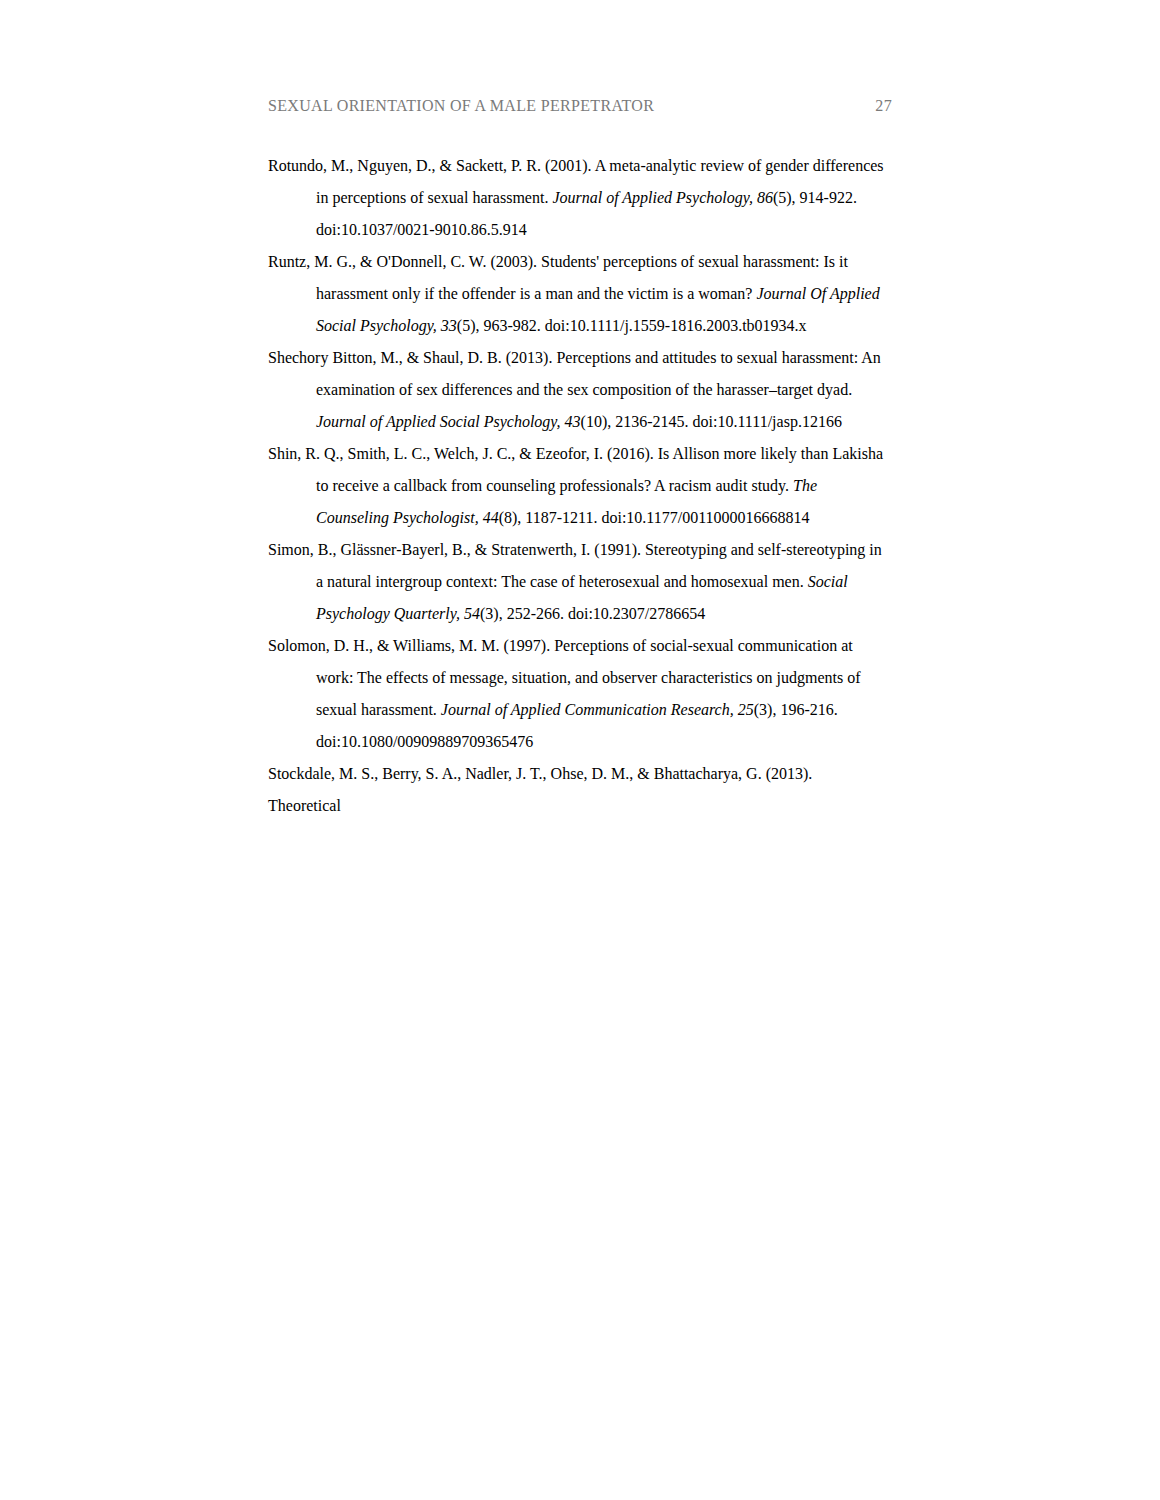Sexual Orientation of a Male Perpetrator 27
Rotundo, M., Nguyen, D., & Sackett, P. R. (2001). A meta-analytic review of gender differences in perceptions of sexual harassment. Journal of Applied Psychology, 86(5), 914-922. doi:10.1037/0021-9010.86.5.914
Runtz, M. G., & O'Donnell, C. W. (2003). Students' perceptions of sexual harassment: Is it harassment only if the offender is a man and the victim is a woman? Journal Of Applied Social Psychology, 33(5), 963-982. doi:10.1111/j.1559-1816.2003.tb01934.x
Shechory Bitton, M., & Shaul, D. B. (2013). Perceptions and attitudes to sexual harassment: An examination of sex differences and the sex composition of the harasser–target dyad. Journal of Applied Social Psychology, 43(10), 2136-2145. doi:10.1111/jasp.12166
Shin, R. Q., Smith, L. C., Welch, J. C., & Ezeofor, I. (2016). Is Allison more likely than Lakisha to receive a callback from counseling professionals? A racism audit study. The Counseling Psychologist, 44(8), 1187-1211. doi:10.1177/0011000016668814
Simon, B., Glässner-Bayerl, B., & Stratenwerth, I. (1991). Stereotyping and self-stereotyping in a natural intergroup context: The case of heterosexual and homosexual men. Social Psychology Quarterly, 54(3), 252-266. doi:10.2307/2786654
Solomon, D. H., & Williams, M. M. (1997). Perceptions of social-sexual communication at work: The effects of message, situation, and observer characteristics on judgments of sexual harassment. Journal of Applied Communication Research, 25(3), 196-216. doi:10.1080/00909889709365476
Stockdale, M. S., Berry, S. A., Nadler, J. T., Ohse, D. M., & Bhattacharya, G. (2013).
Theoretical